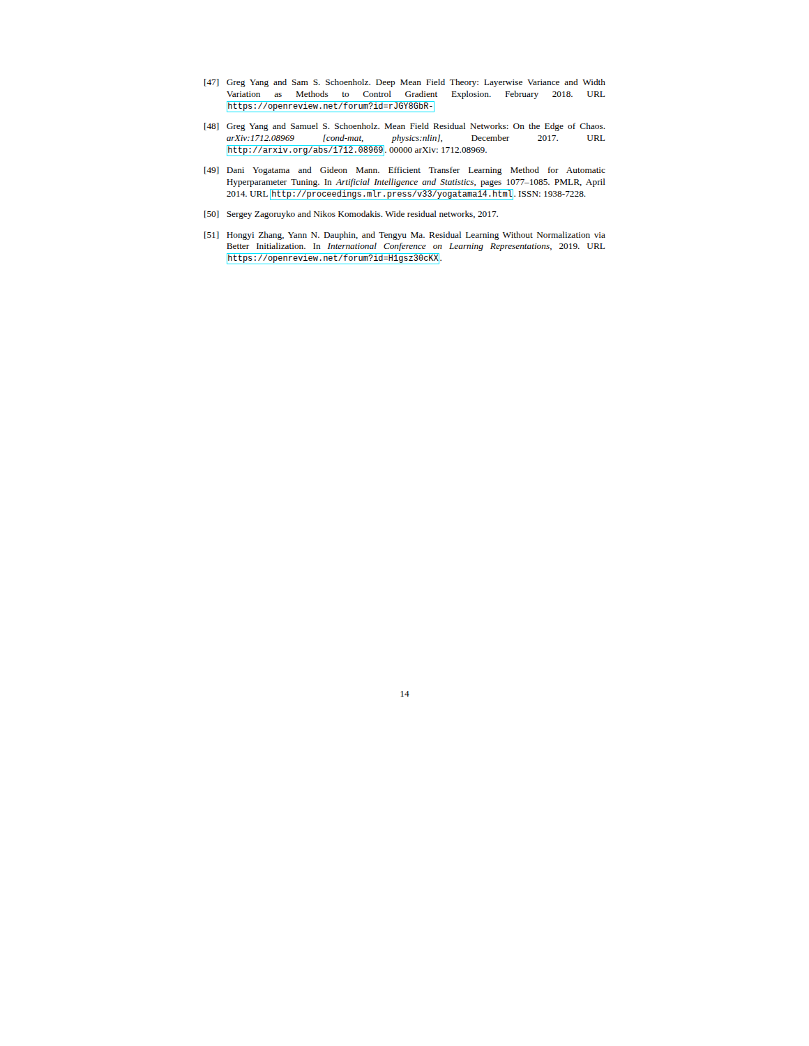[47] Greg Yang and Sam S. Schoenholz. Deep Mean Field Theory: Layerwise Variance and Width Variation as Methods to Control Gradient Explosion. February 2018. URL https://openreview.net/forum?id=rJGY8GbR-
[48] Greg Yang and Samuel S. Schoenholz. Mean Field Residual Networks: On the Edge of Chaos. arXiv:1712.08969 [cond-mat, physics:nlin], December 2017. URL http://arxiv.org/abs/1712.08969. 00000 arXiv: 1712.08969.
[49] Dani Yogatama and Gideon Mann. Efficient Transfer Learning Method for Automatic Hyperparameter Tuning. In Artificial Intelligence and Statistics, pages 1077–1085. PMLR, April 2014. URL http://proceedings.mlr.press/v33/yogatama14.html. ISSN: 1938-7228.
[50] Sergey Zagoruyko and Nikos Komodakis. Wide residual networks, 2017.
[51] Hongyi Zhang, Yann N. Dauphin, and Tengyu Ma. Residual Learning Without Normalization via Better Initialization. In International Conference on Learning Representations, 2019. URL https://openreview.net/forum?id=H1gsz30cKX.
14